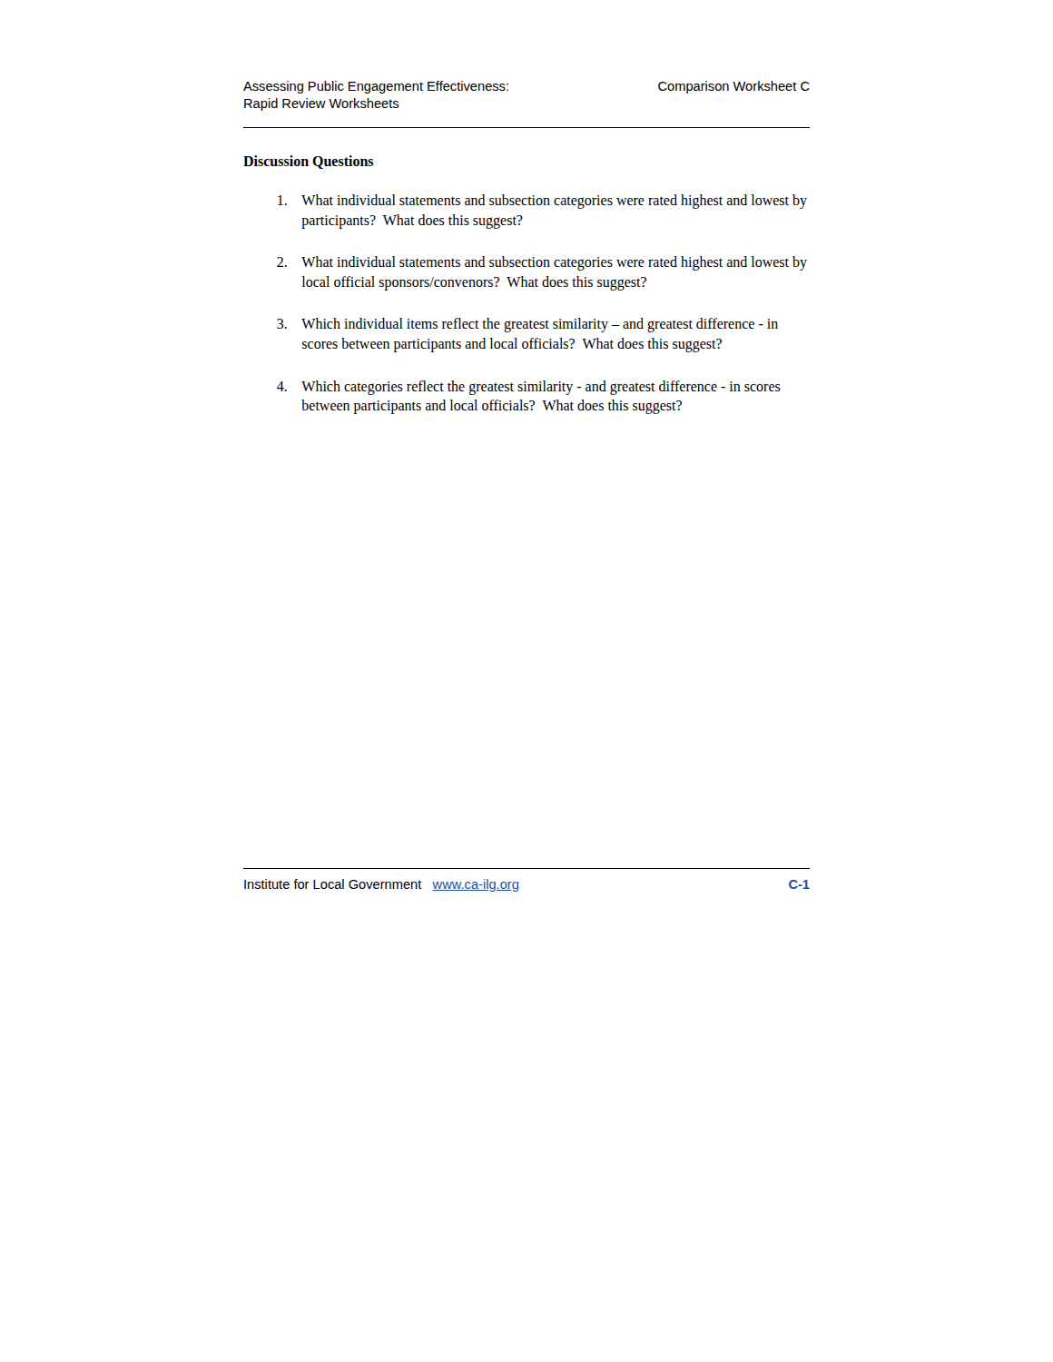Assessing Public Engagement Effectiveness:
Rapid Review Worksheets
Comparison Worksheet C
Discussion Questions
What individual statements and subsection categories were rated highest and lowest by participants? What does this suggest?
What individual statements and subsection categories were rated highest and lowest by local official sponsors/convenors? What does this suggest?
Which individual items reflect the greatest similarity – and greatest difference - in scores between participants and local officials? What does this suggest?
Which categories reflect the greatest similarity - and greatest difference - in scores between participants and local officials? What does this suggest?
Institute for Local Government www.ca-ilg.org
C-1